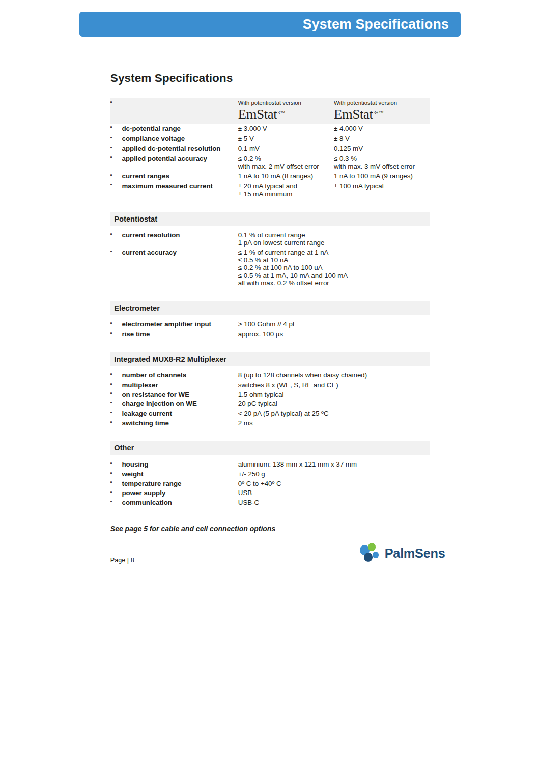System Specifications
System Specifications
| | With potentiostat version EmStat 3 ™ | With potentiostat version EmStat 3+ ™ |
| dc-potential range | ± 3.000 V | ± 4.000 V |
| compliance voltage | ± 5 V | ± 8 V |
| applied dc-potential resolution | 0.1 mV | 0.125 mV |
| applied potential accuracy | ≤ 0.2 % with max. 2 mV offset error | ≤ 0.3 % with max. 3 mV offset error |
| current ranges | 1 nA to 10 mA (8 ranges) | 1 nA to 100 mA (9 ranges) |
| maximum measured current | ± 20 mA typical and ± 15 mA minimum | ± 100 mA typical |
Potentiostat
| current resolution | 0.1 % of current range 1 pA on lowest current range |
| current accuracy | ≤ 1 % of current range at 1 nA ≤ 0.5 % at 10 nA ≤ 0.2 % at 100 nA to 100 uA ≤ 0.5 % at 1 mA, 10 mA and 100 mA all with max. 0.2 % offset error |
Electrometer
| electrometer amplifier input | > 100 Gohm // 4 pF |
| rise time | approx. 100 µs |
Integrated MUX8-R2 Multiplexer
| number of channels | 8 (up to 128 channels when daisy chained) |
| multiplexer | switches 8 x (WE, S, RE and CE) |
| on resistance for WE | 1.5 ohm typical |
| charge injection on WE | 20 pC typical |
| leakage current | < 20 pA (5 pA typical) at 25 ºC |
| switching time | 2 ms |
Other
| housing | aluminium: 138 mm x 121 mm x 37 mm |
| weight | +/- 250 g |
| temperature range | 0º C to +40º C |
| power supply | USB |
| communication | USB-C |
See page 5 for cable and cell connection options
Page | 8
PalmSens